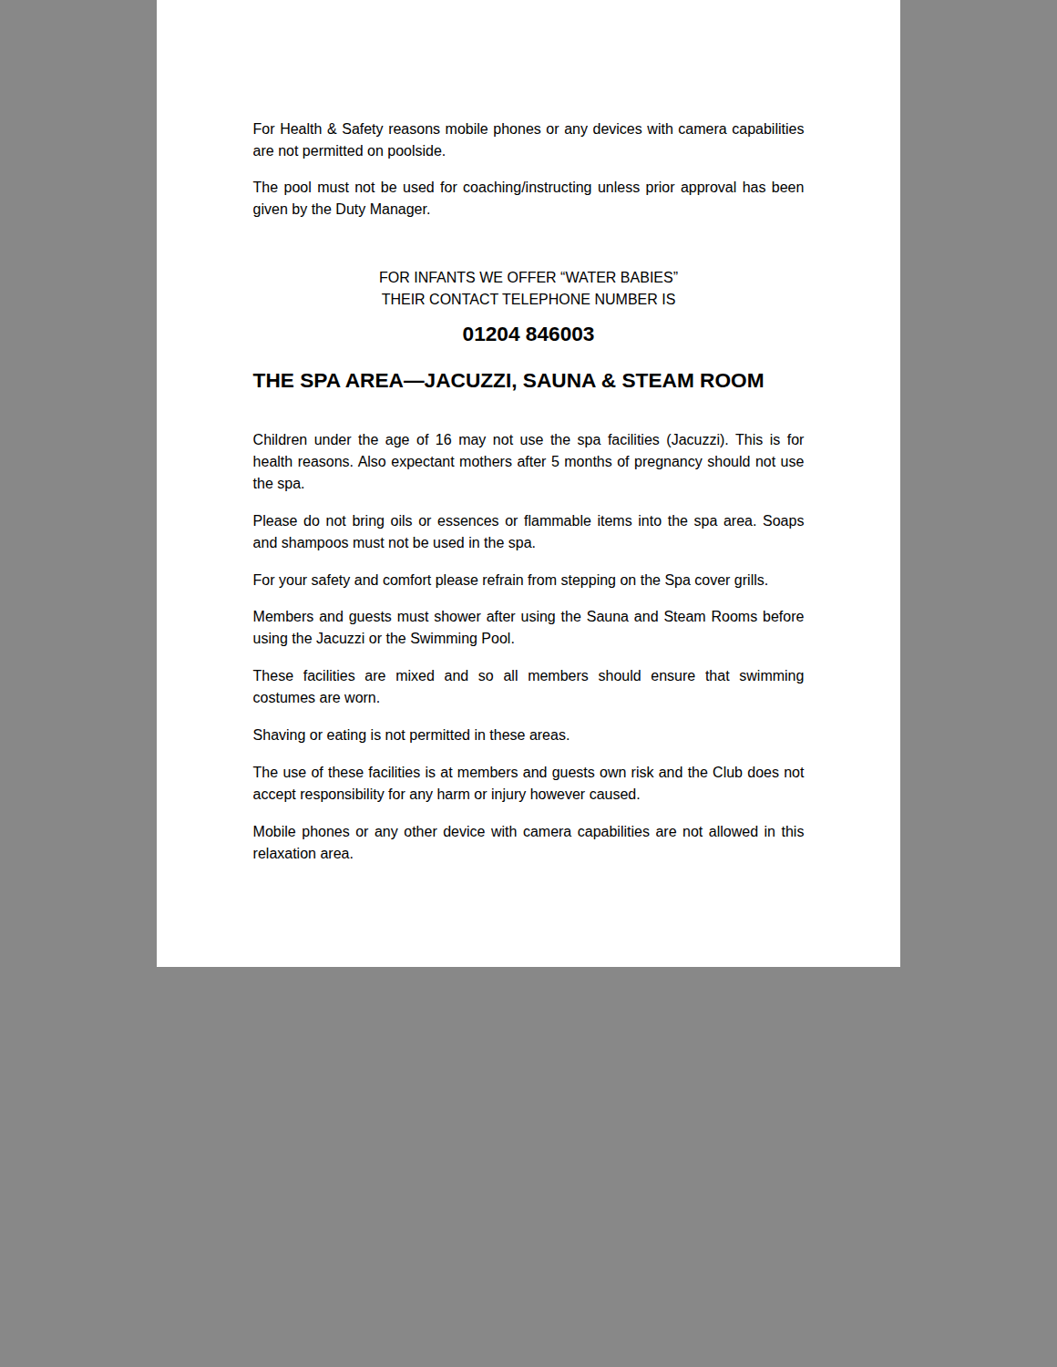For Health & Safety reasons mobile phones or any devices with camera capabilities are not permitted on poolside.
The pool must not be used for coaching/instructing unless prior approval has been given by the Duty Manager.
FOR INFANTS WE OFFER “WATER BABIES”
THEIR CONTACT TELEPHONE NUMBER IS
01204 846003
THE SPA AREA—JACUZZI, SAUNA & STEAM ROOM
Children under the age of 16 may not use the spa facilities (Jacuzzi). This is for health reasons. Also expectant mothers after 5 months of pregnancy should not use the spa.
Please do not bring oils or essences or flammable items into the spa area. Soaps and shampoos must not be used in the spa.
For your safety and comfort please refrain from stepping on the Spa cover grills.
Members and guests must shower after using the Sauna and Steam Rooms before using the Jacuzzi or the Swimming Pool.
These facilities are mixed and so all members should ensure that swimming costumes are worn.
Shaving or eating is not permitted in these areas.
The use of these facilities is at members and guests own risk and the Club does not accept responsibility for any harm or injury however caused.
Mobile phones or any other device with camera capabilities are not allowed in this relaxation area.